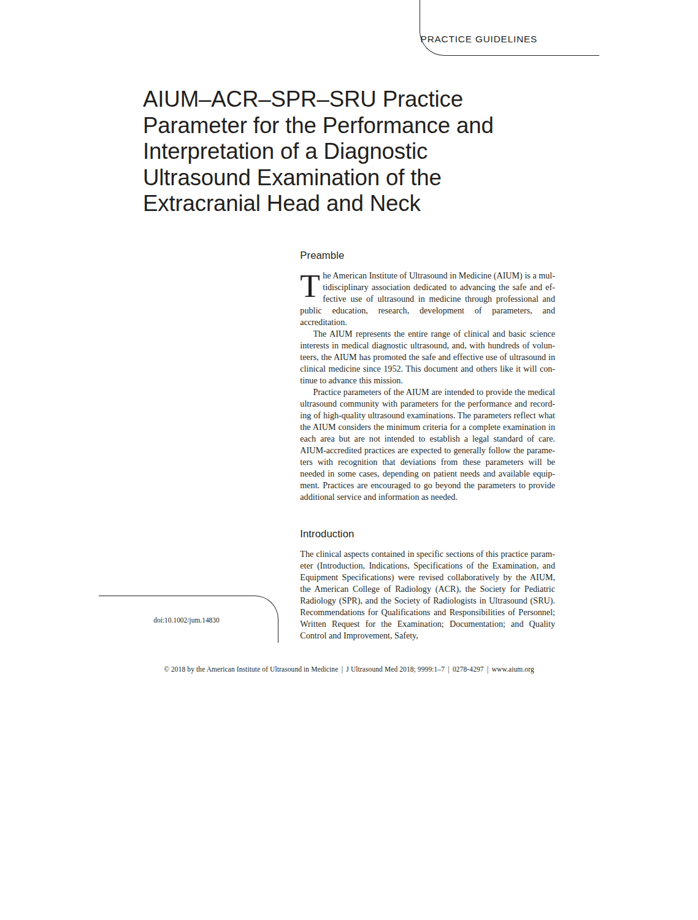PRACTICE GUIDELINES
AIUM–ACR–SPR–SRU Practice Parameter for the Performance and Interpretation of a Diagnostic Ultrasound Examination of the Extracranial Head and Neck
doi:10.1002/jum.14830
Preamble
The American Institute of Ultrasound in Medicine (AIUM) is a multidisciplinary association dedicated to advancing the safe and effective use of ultrasound in medicine through professional and public education, research, development of parameters, and accreditation.
The AIUM represents the entire range of clinical and basic science interests in medical diagnostic ultrasound, and, with hundreds of volunteers, the AIUM has promoted the safe and effective use of ultrasound in clinical medicine since 1952. This document and others like it will continue to advance this mission.
Practice parameters of the AIUM are intended to provide the medical ultrasound community with parameters for the performance and recording of high-quality ultrasound examinations. The parameters reflect what the AIUM considers the minimum criteria for a complete examination in each area but are not intended to establish a legal standard of care. AIUM-accredited practices are expected to generally follow the parameters with recognition that deviations from these parameters will be needed in some cases, depending on patient needs and available equipment. Practices are encouraged to go beyond the parameters to provide additional service and information as needed.
Introduction
The clinical aspects contained in specific sections of this practice parameter (Introduction, Indications, Specifications of the Examination, and Equipment Specifications) were revised collaboratively by the AIUM, the American College of Radiology (ACR), the Society for Pediatric Radiology (SPR), and the Society of Radiologists in Ultrasound (SRU). Recommendations for Qualifications and Responsibilities of Personnel; Written Request for the Examination; Documentation; and Quality Control and Improvement, Safety,
© 2018 by the American Institute of Ultrasound in Medicine|J Ultrasound Med 2018; 9999:1–7|0278-4297|www.aium.org